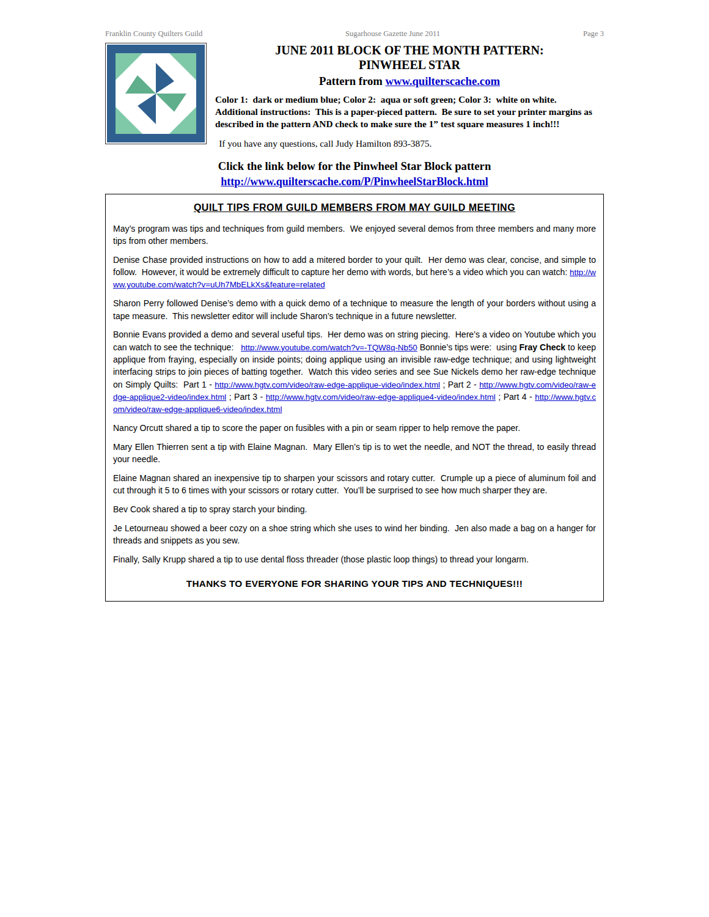Franklin County Quilters Guild
Sugarhouse Gazette June 2011
Page 3
JUNE 2011 BLOCK OF THE MONTH PATTERN:
PINWHEEL STAR
Pattern from www.quilterscache.com
Color 1: dark or medium blue; Color 2: aqua or soft green; Color 3: white on white. Additional instructions: This is a paper-pieced pattern. Be sure to set your printer margins as described in the pattern AND check to make sure the 1” test square measures 1 inch!!!
If you have any questions, call Judy Hamilton 893-3875.
Click the link below for the Pinwheel Star Block pattern
http://www.quilterscache.com/P/PinwheelStarBlock.html
QUILT TIPS FROM GUILD MEMBERS FROM MAY GUILD MEETING
May’s program was tips and techniques from guild members. We enjoyed several demos from three members and many more tips from other members.
Denise Chase provided instructions on how to add a mitered border to your quilt. Her demo was clear, concise, and simple to follow. However, it would be extremely difficult to capture her demo with words, but here’s a video which you can watch: http://www.youtube.com/watch?v=uUh7MbELkXs&feature=related
Sharon Perry followed Denise’s demo with a quick demo of a technique to measure the length of your borders without using a tape measure. This newsletter editor will include Sharon’s technique in a future newsletter.
Bonnie Evans provided a demo and several useful tips. Her demo was on string piecing. Here’s a video on Youtube which you can watch to see the technique: http://www.youtube.com/watch?v=-TQW8q-Nb50 Bonnie’s tips were: using Fray Check to keep applique from fraying, especially on inside points; doing applique using an invisible raw-edge technique; and using lightweight interfacing strips to join pieces of batting together. Watch this video series and see Sue Nickels demo her raw-edge technique on Simply Quilts: Part 1 - http://www.hgtv.com/video/raw-edge-applique-video/index.html ; Part 2 - http://www.hgtv.com/video/raw-edge-applique2-video/index.html ; Part 3 - http://www.hgtv.com/video/raw-edge-applique4-video/index.html ; Part 4 - http://www.hgtv.com/video/raw-edge-applique6-video/index.html
Nancy Orcutt shared a tip to score the paper on fusibles with a pin or seam ripper to help remove the paper.
Mary Ellen Thierren sent a tip with Elaine Magnan. Mary Ellen’s tip is to wet the needle, and NOT the thread, to easily thread your needle.
Elaine Magnan shared an inexpensive tip to sharpen your scissors and rotary cutter. Crumple up a piece of aluminum foil and cut through it 5 to 6 times with your scissors or rotary cutter. You’ll be surprised to see how much sharper they are.
Bev Cook shared a tip to spray starch your binding.
Je Letourneau showed a beer cozy on a shoe string which she uses to wind her binding. Jen also made a bag on a hanger for threads and snippets as you sew.
Finally, Sally Krupp shared a tip to use dental floss threader (those plastic loop things) to thread your longarm.
THANKS TO EVERYONE FOR SHARING YOUR TIPS AND TECHNIQUES!!!